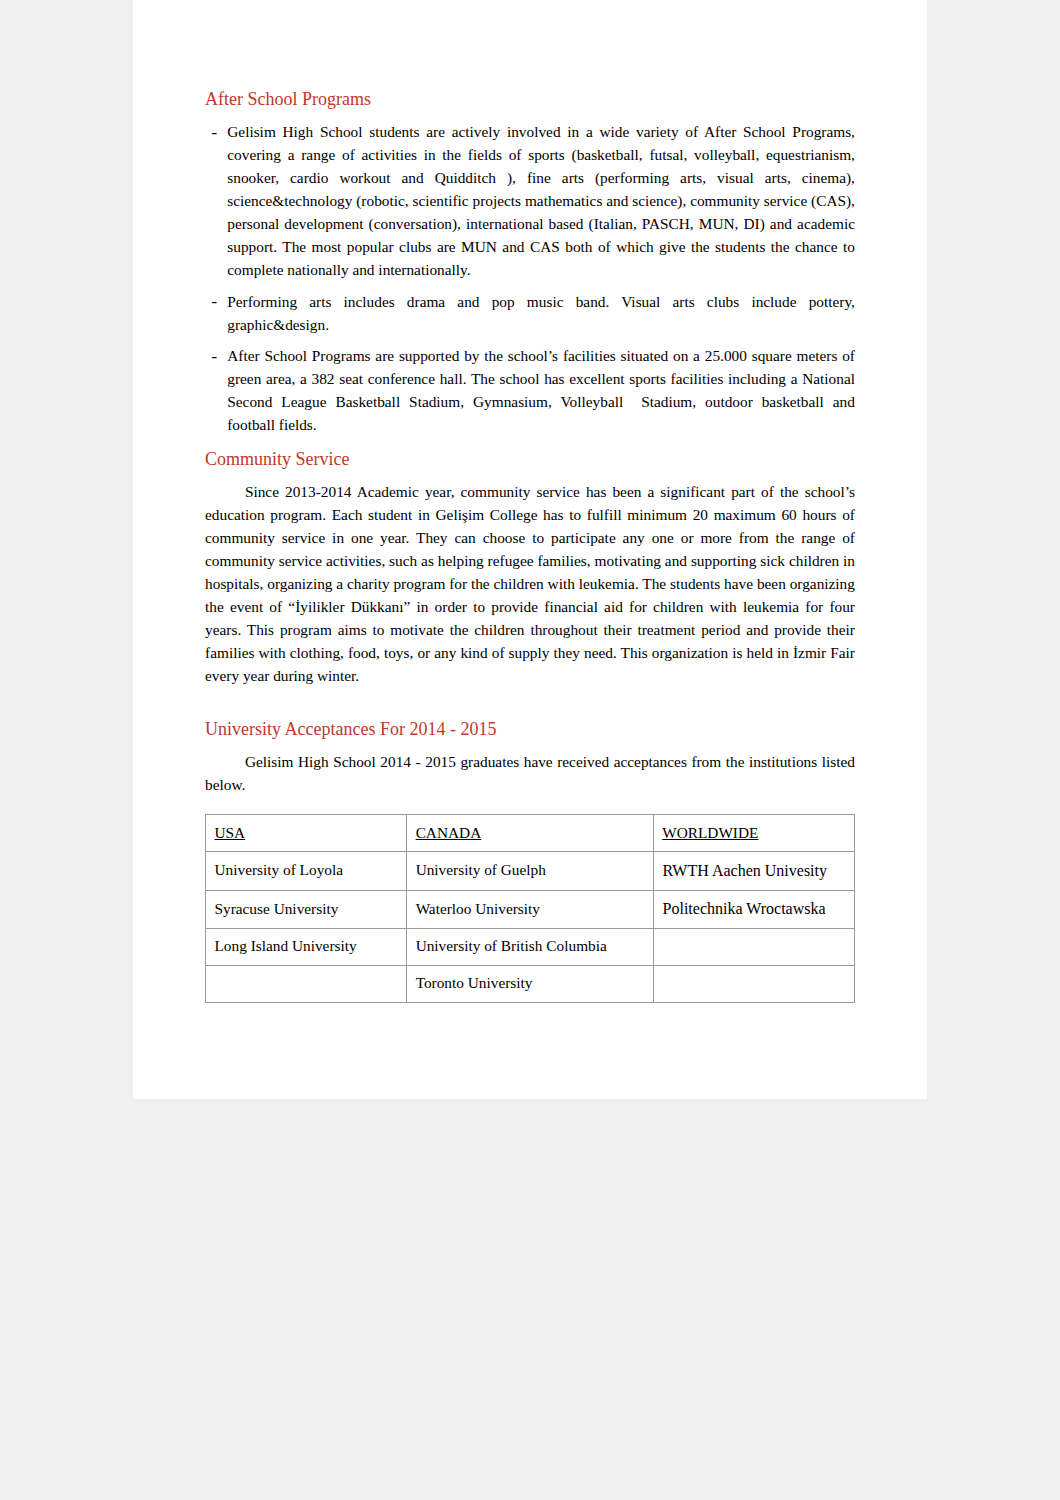After School Programs
Gelisim High School students are actively involved in a wide variety of After School Programs, covering a range of activities in the fields of sports (basketball, futsal, volleyball, equestrianism, snooker, cardio workout and Quidditch ), fine arts (performing arts, visual arts, cinema), science&technology (robotic, scientific projects mathematics and science), community service (CAS), personal development (conversation), international based (Italian, PASCH, MUN, DI) and academic support. The most popular clubs are MUN and CAS both of which give the students the chance to complete nationally and internationally.
Performing arts includes drama and pop music band. Visual arts clubs include pottery, graphic&design.
After School Programs are supported by the school’s facilities situated on a 25.000 square meters of green area, a 382 seat conference hall. The school has excellent sports facilities including a National Second League Basketball Stadium, Gymnasium, Volleyball Stadium, outdoor basketball and football fields.
Community Service
Since 2013-2014 Academic year, community service has been a significant part of the school’s education program. Each student in Gelişim College has to fulfill minimum 20 maximum 60 hours of community service in one year. They can choose to participate any one or more from the range of community service activities, such as helping refugee families, motivating and supporting sick children in hospitals, organizing a charity program for the children with leukemia. The students have been organizing the event of “İyilikler Dükkanı” in order to provide financial aid for children with leukemia for four years. This program aims to motivate the children throughout their treatment period and provide their families with clothing, food, toys, or any kind of supply they need. This organization is held in İzmir Fair every year during winter.
University Acceptances For 2014 - 2015
Gelisim High School 2014 - 2015 graduates have received acceptances from the institutions listed below.
| USA | CANADA | WORLDWIDE |
| --- | --- | --- |
| University of Loyola | University of Guelph | RWTH Aachen Univesity |
| Syracuse University | Waterloo University | Politechnika Wroctawska |
| Long Island University | University of British Columbia | |
| | Toronto University | |